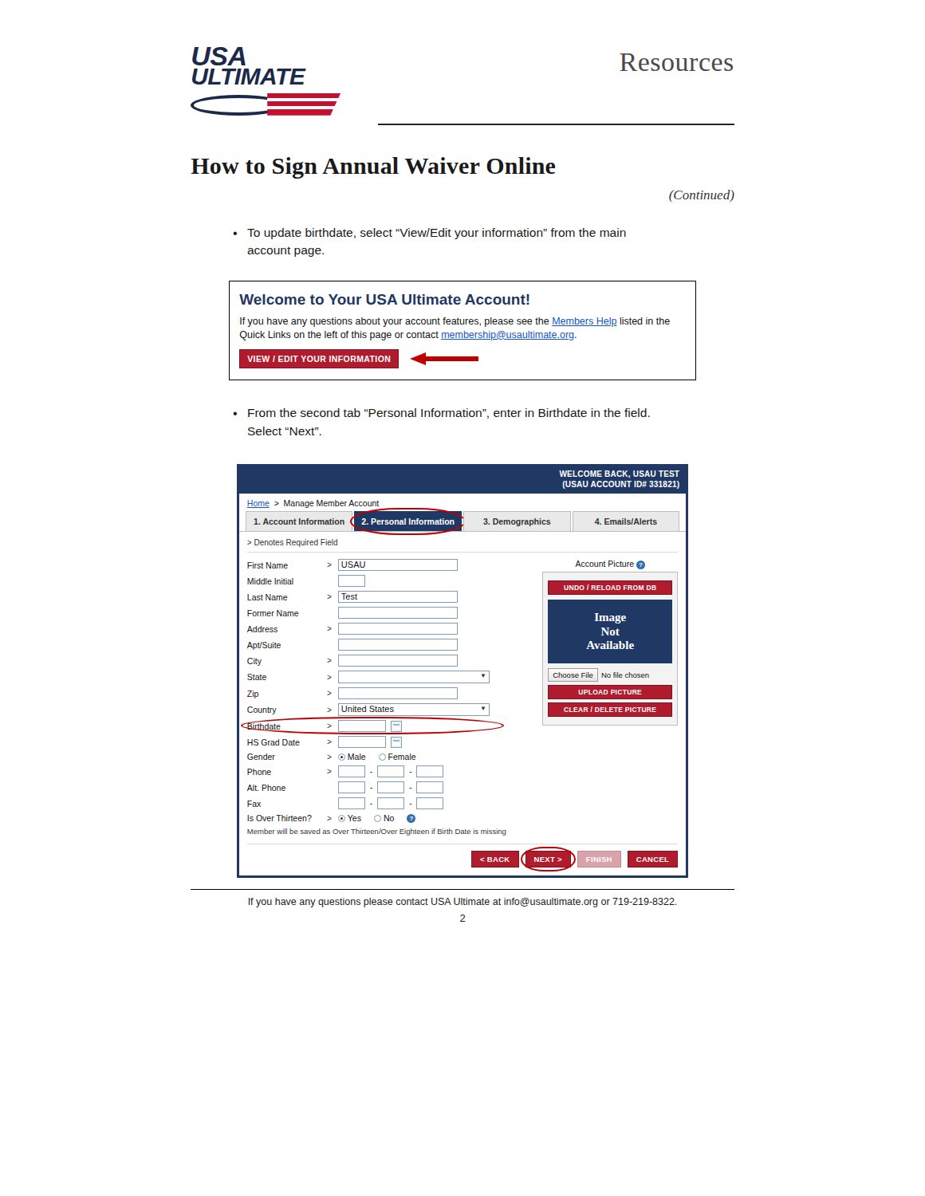USA ULTIMATE
Resources
How to Sign Annual Waiver Online
(Continued)
To update birthdate, select “View/Edit your information” from the main account page.
Welcome to Your USA Ultimate Account!
If you have any questions about your account features, please see the Members Help listed in the Quick Links on the left of this page or contact membership@usaultimate.org.
VIEW / EDIT YOUR INFORMATION
From the second tab “Personal Information”, enter in Birthdate in the field. Select “Next”.
WELCOME BACK, USAU TEST
(USAU ACCOUNT ID# 331821)
Home > Manage Member Account
1. Account Information
2. Personal Information
3. Demographics
4. Emails/Alerts
> Denotes Required Field
First Name
>
USAU
Middle Initial
Last Name
>
Test
Former Name
Address
>
Apt/Suite
City
>
State
>
Zip
>
Country
>
United States
Birthdate
>
HS Grad Date
>
Gender
>
Male Female
Phone
>
-
-
Alt. Phone
-
-
Fax
-
-
Is Over Thirteen?
>
Yes No ?
Member will be saved as Over Thirteen/Over Eighteen if Birth Date is missing
Account Picture ?
UNDO / RELOAD FROM DB
Image
Not
Available
Choose File No file chosen
UPLOAD PICTURE CLEAR / DELETE PICTURE
< BACK NEXT > FINISH CANCEL
If you have any questions please contact USA Ultimate at info@usaultimate.org or 719-219-8322.
2